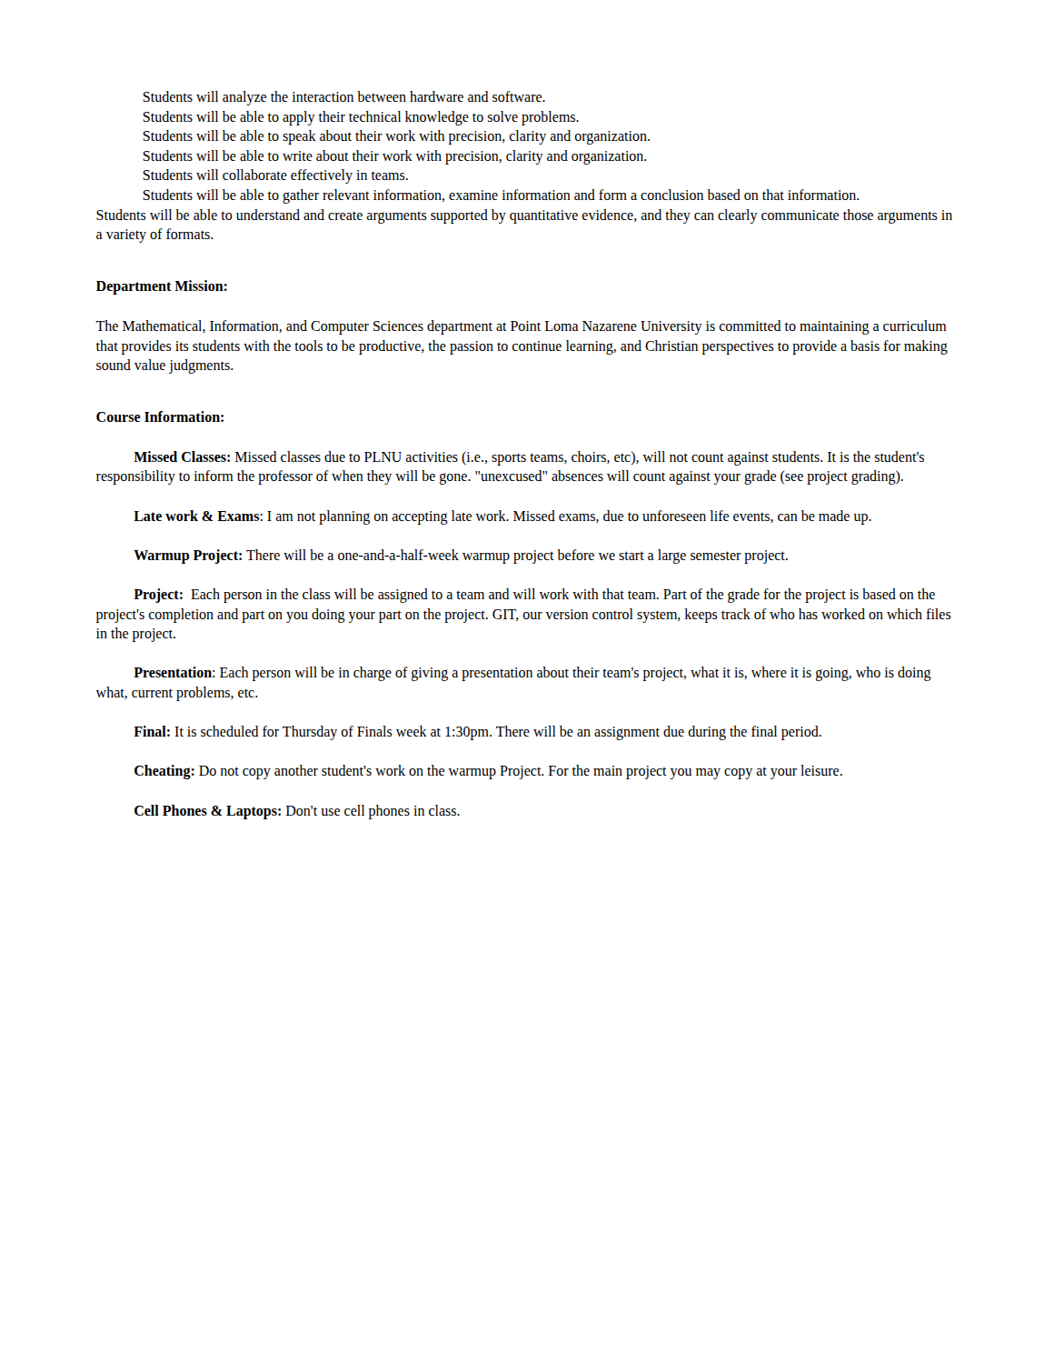Students will analyze the interaction between hardware and software.
Students will be able to apply their technical knowledge to solve problems.
Students will be able to speak about their work with precision, clarity and organization.
Students will be able to write about their work with precision, clarity and organization.
Students will collaborate effectively in teams.
Students will be able to gather relevant information, examine information and form a conclusion based on that information.
Students will be able to understand and create arguments supported by quantitative evidence, and they can clearly communicate those arguments in a variety of formats.
Department Mission:
The Mathematical, Information, and Computer Sciences department at Point Loma Nazarene University is committed to maintaining a curriculum that provides its students with the tools to be productive, the passion to continue learning, and Christian perspectives to provide a basis for making sound value judgments.
Course Information:
Missed Classes: Missed classes due to PLNU activities (i.e., sports teams, choirs, etc), will not count against students. It is the student's responsibility to inform the professor of when they will be gone. "unexcused" absences will count against your grade (see project grading).
Late work & Exams: I am not planning on accepting late work. Missed exams, due to unforeseen life events, can be made up.
Warmup Project: There will be a one-and-a-half-week warmup project before we start a large semester project.
Project: Each person in the class will be assigned to a team and will work with that team. Part of the grade for the project is based on the project's completion and part on you doing your part on the project. GIT, our version control system, keeps track of who has worked on which files in the project.
Presentation: Each person will be in charge of giving a presentation about their team's project, what it is, where it is going, who is doing what, current problems, etc.
Final: It is scheduled for Thursday of Finals week at 1:30pm. There will be an assignment due during the final period.
Cheating: Do not copy another student's work on the warmup Project. For the main project you may copy at your leisure.
Cell Phones & Laptops: Don't use cell phones in class.